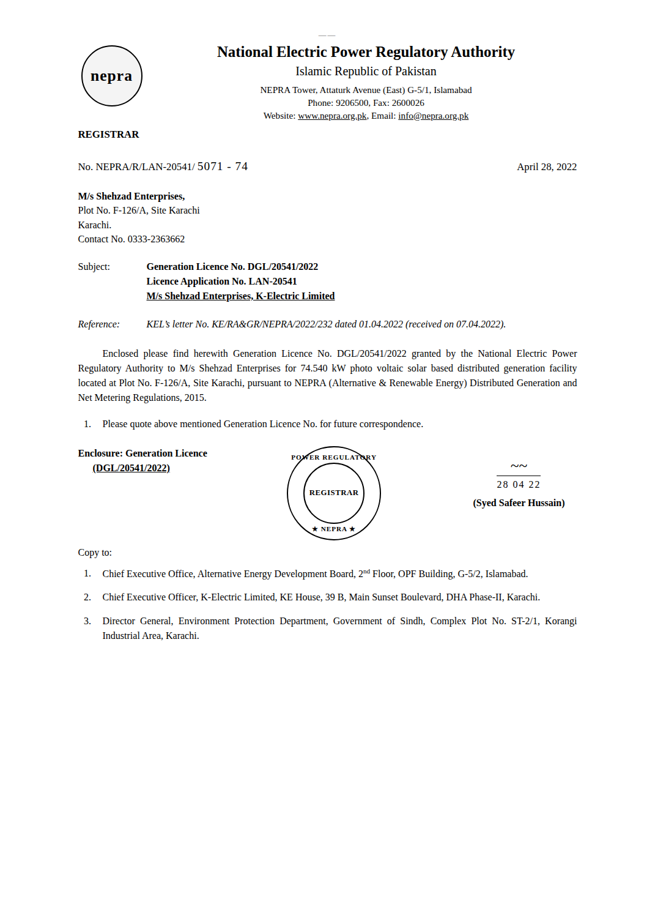——
nepra
National Electric Power Regulatory Authority
Islamic Republic of Pakistan
NEPRA Tower, Attaturk Avenue (East) G-5/1, Islamabad
Phone: 9206500, Fax: 2600026
Website: www.nepra.org.pk, Email: info@nepra.org.pk
REGISTRAR
No. NEPRA/R/LAN-20541/ 5071 - 74
April 28, 2022
M/s Shehzad Enterprises,
Plot No. F-126/A, Site Karachi
Karachi.
Contact No. 0333-2363662
| Subject: | Generation Licence No. DGL/20541/2022 Licence Application No. LAN-20541 M/s Shehzad Enterprises, K-Electric Limited |
Reference:
KEL’s letter No. KE/RA&GR/NEPRA/2022/232 dated 01.04.2022 (received on 07.04.2022).
Enclosed please find herewith Generation Licence No. DGL/20541/2022 granted by the National Electric Power Regulatory Authority to M/s Shehzad Enterprises for 74.540 kW photo voltaic solar based distributed generation facility located at Plot No. F-126/A, Site Karachi, pursuant to NEPRA (Alternative & Renewable Energy) Distributed Generation and Net Metering Regulations, 2015.
Please quote above mentioned Generation Licence No. for future correspondence.
Enclosure: Generation Licence (DGL/20541/2022)
POWER REGULATORY
REGISTRAR
★ NEPRA ★
~~
28 04 22
(Syed Safeer Hussain)
Copy to:
Chief Executive Office, Alternative Energy Development Board, 2nd Floor, OPF Building, G-5/2, Islamabad.
Chief Executive Officer, K-Electric Limited, KE House, 39 B, Main Sunset Boulevard, DHA Phase-II, Karachi.
Director General, Environment Protection Department, Government of Sindh, Complex Plot No. ST-2/1, Korangi Industrial Area, Karachi.